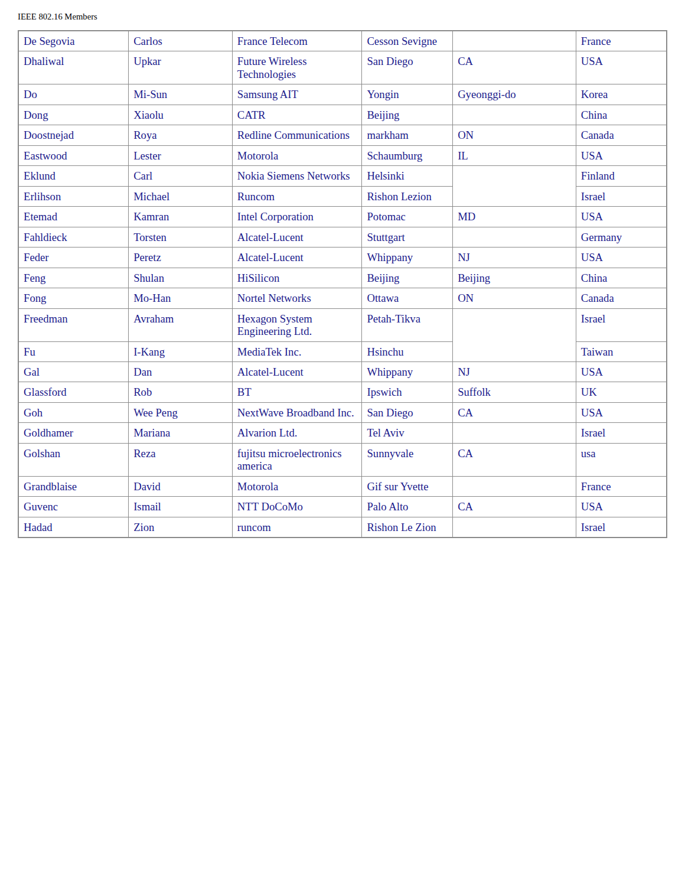IEEE 802.16 Members
| De Segovia | Carlos | France Telecom | Cesson Sevigne | | France |
| Dhaliwal | Upkar | Future Wireless Technologies | San Diego | CA | USA |
| Do | Mi-Sun | Samsung AIT | Yongin | Gyeonggi-do | Korea |
| Dong | Xiaolu | CATR | Beijing | | China |
| Doostnejad | Roya | Redline Communications | markham | ON | Canada |
| Eastwood | Lester | Motorola | Schaumburg | IL | USA |
| Eklund | Carl | Nokia Siemens Networks | Helsinki | | Finland |
| Erlihson | Michael | Runcom | Rishon Lezion | Israel |
| Etemad | Kamran | Intel Corporation | Potomac | MD | USA |
| Fahldieck | Torsten | Alcatel-Lucent | Stuttgart | | Germany |
| Feder | Peretz | Alcatel-Lucent | Whippany | NJ | USA |
| Feng | Shulan | HiSilicon | Beijing | Beijing | China |
| Fong | Mo-Han | Nortel Networks | Ottawa | ON | Canada |
| Freedman | Avraham | Hexagon System Engineering Ltd. | Petah-Tikva | | Israel |
| Fu | I-Kang | MediaTek Inc. | Hsinchu | Taiwan |
| Gal | Dan | Alcatel-Lucent | Whippany | NJ | USA |
| Glassford | Rob | BT | Ipswich | Suffolk | UK |
| Goh | Wee Peng | NextWave Broadband Inc. | San Diego | CA | USA |
| Goldhamer | Mariana | Alvarion Ltd. | Tel Aviv | | Israel |
| Golshan | Reza | fujitsu microelectronics america | Sunnyvale | CA | usa |
| Grandblaise | David | Motorola | Gif sur Yvette | | France |
| Guvenc | Ismail | NTT DoCoMo | Palo Alto | CA | USA |
| Hadad | Zion | runcom | Rishon Le Zion | | Israel |